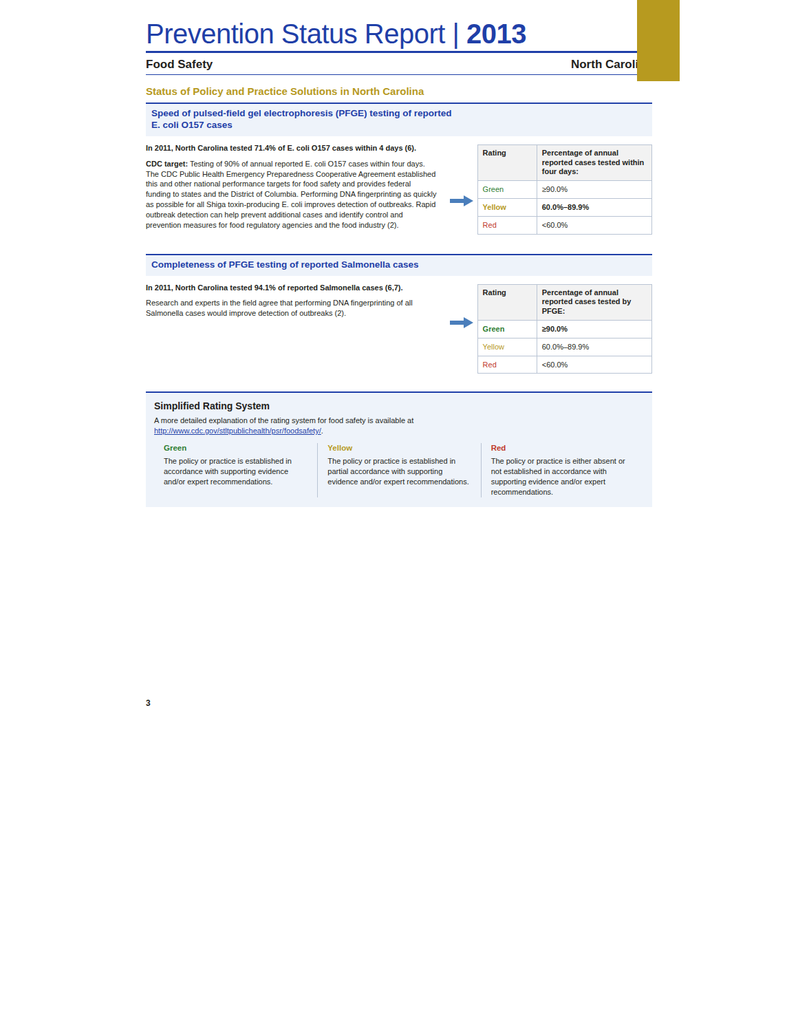Prevention Status Report | 2013
Food Safety North Carolina
Status of Policy and Practice Solutions in North Carolina
Speed of pulsed-field gel electrophoresis (PFGE) testing of reported
E. coli O157 cases
In 2011, North Carolina tested 71.4% of E. coli O157 cases within 4 days (6).
CDC target: Testing of 90% of annual reported E. coli O157 cases within four days. The CDC Public Health Emergency Preparedness Cooperative Agreement established this and other national performance targets for food safety and provides federal funding to states and the District of Columbia. Performing DNA fingerprinting as quickly as possible for all Shiga toxin-producing E. coli improves detection of outbreaks. Rapid outbreak detection can help prevent additional cases and identify control and prevention measures for food regulatory agencies and the food industry (2).
| Rating | Percentage of annual reported cases tested within four days: |
| --- | --- |
| Green | ≥90.0% |
| Yellow | 60.0%–89.9% |
| Red | <60.0% |
Completeness of PFGE testing of reported Salmonella cases
In 2011, North Carolina tested 94.1% of reported Salmonella cases (6,7).
Research and experts in the field agree that performing DNA fingerprinting of all Salmonella cases would improve detection of outbreaks (2).
| Rating | Percentage of annual reported cases tested by PFGE: |
| --- | --- |
| Green | ≥90.0% |
| Yellow | 60.0%–89.9% |
| Red | <60.0% |
Simplified Rating System
A more detailed explanation of the rating system for food safety is available at
http://www.cdc.gov/stltpublichealth/psr/foodsafety/.
Green
The policy or practice is established in accordance with supporting evidence and/or expert recommendations.
Yellow
The policy or practice is established in partial accordance with supporting evidence and/or expert recommendations.
Red
The policy or practice is either absent or not established in accordance with supporting evidence and/or expert recommendations.
3